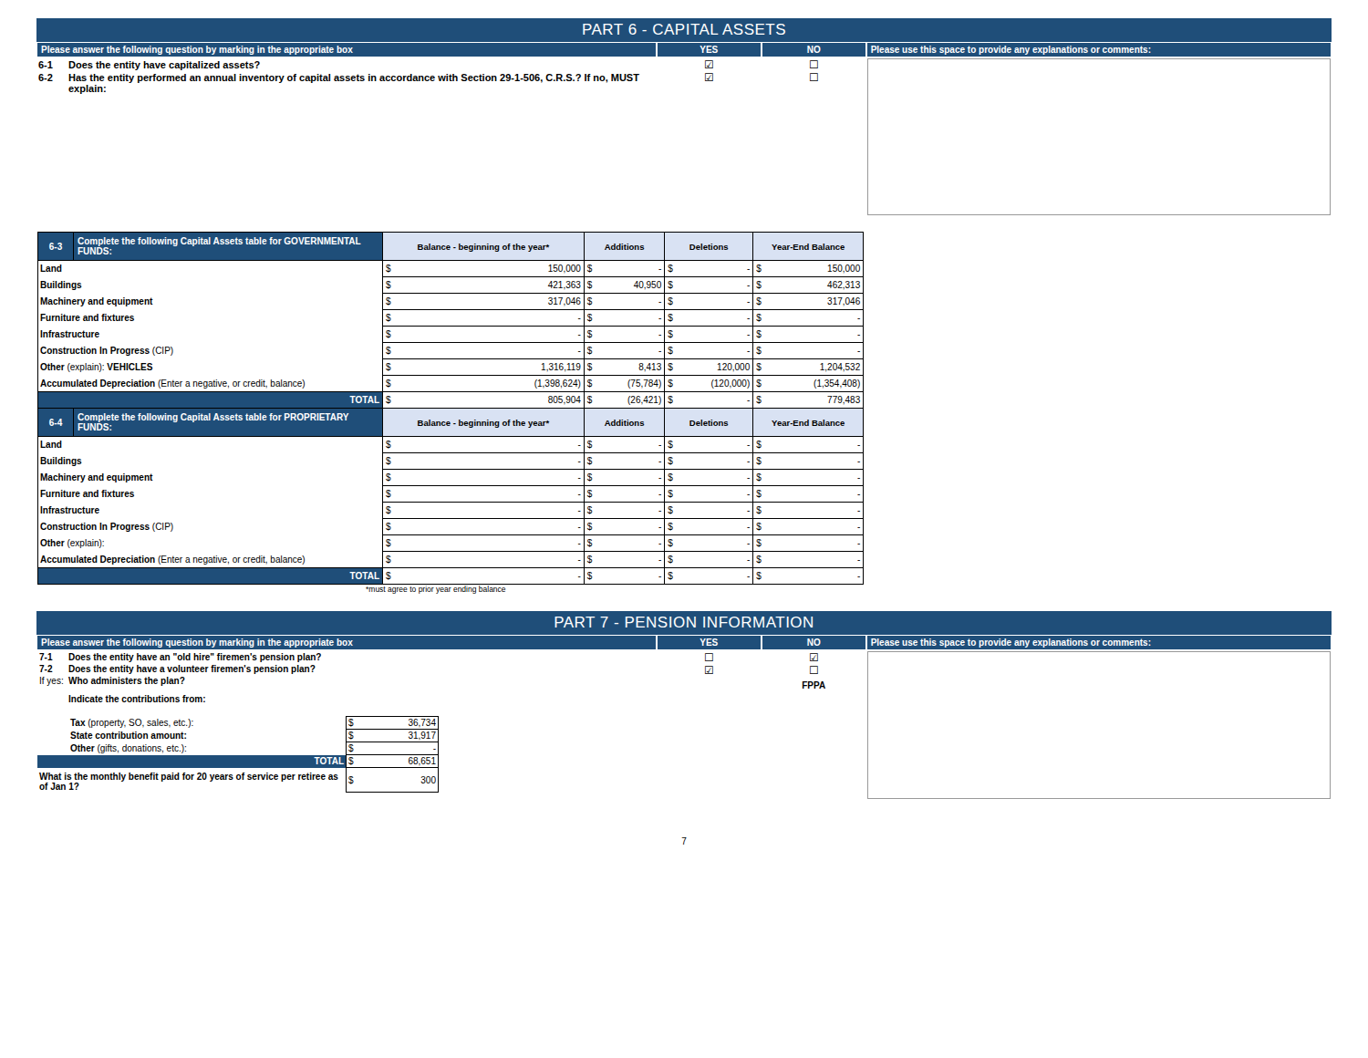PART 6 - CAPITAL ASSETS
| / Please answer the following question by marking in the appropriate box / | / YES / | / NO / | / Please use this space to provide any explanations or comments: / |
| / 6-1 / Does the entity have capitalized assets? / / 6-2 / Has the entity performed an annual inventory of capital assets in accordance with Section 29-1-506, C.R.S.? If no, MUST explain: / | ☑ ☑ | ☐ ☐ | |
| / 6-3 / Complete the following Capital Assets table for GOVERNMENTAL FUNDS: / Balance - beginning of the year* / Additions / Deletions / Year-End Balance / / Land / $ / 150,000 / $ / - / $ / - / $ / 150,000 / / Buildings / $ / 421,363 / $ / 40,950 / $ / - / $ / 462,313 / / Machinery and equipment / $ / 317,046 / $ / - / $ / - / $ / 317,046 / / Furniture and fixtures / $ / - / $ / - / $ / - / $ / - / / Infrastructure / $ / - / $ / - / $ / - / $ / - / / Construction In Progress (CIP) / $ / - / $ / - / $ / - / $ / - / / Other (explain): VEHICLES / $ / 1,316,119 / $ / 8,413 / $ / 120,000 / $ / 1,204,532 / / Accumulated Depreciation (Enter a negative, or credit, balance) / $ / (1,398,624) / $ / (75,784) / $ / (120,000) / $ / (1,354,408) / / TOTAL / $ / 805,904 / $ / (26,421) / $ / - / $ / 779,483 / / 6-4 / Complete the following Capital Assets table for PROPRIETARY FUNDS: / Balance - beginning of the year* / Additions / Deletions / Year-End Balance / / Land / $ / - / $ / - / $ / - / $ / - / / Buildings / $ / - / $ / - / $ / - / $ / - / / Machinery and equipment / $ / - / $ / - / $ / - / $ / - / / Furniture and fixtures / $ / - / $ / - / $ / - / $ / - / / Infrastructure / $ / - / $ / - / $ / - / $ / - / / Construction In Progress (CIP) / $ / - / $ / - / $ / - / $ / - / / Other (explain): / $ / - / $ / - / $ / - / $ / - / / Accumulated Depreciation (Enter a negative, or credit, balance) / $ / - / $ / - / $ / - / $ / - / / TOTAL / $ / - / $ / - / $ / - / $ / - / *must agree to prior year ending balance | |
PART 7 - PENSION INFORMATION
| / Please answer the following question by marking in the appropriate box / | / YES / | / NO / | / Please use this space to provide any explanations or comments: / |
| / 7-1 / Does the entity have an "old hire" firemen's pension plan? / / 7-2 / Does the entity have a volunteer firemen's pension plan? / / If yes: / Who administers the plan? / / / Indicate the contributions from: / | ☐ ☑ | ☑ ☐ FPPA | |
| / / Tax (property, SO, sales, etc.): / $ / 36,734 / / / / State contribution amount: / $ / 31,917 / / / / Other (gifts, donations, etc.): / $ / - / / / TOTAL / $ / 68,651 / / / What is the monthly benefit paid for 20 years of service per retiree as of Jan 1? / $ / 300 / / |
7